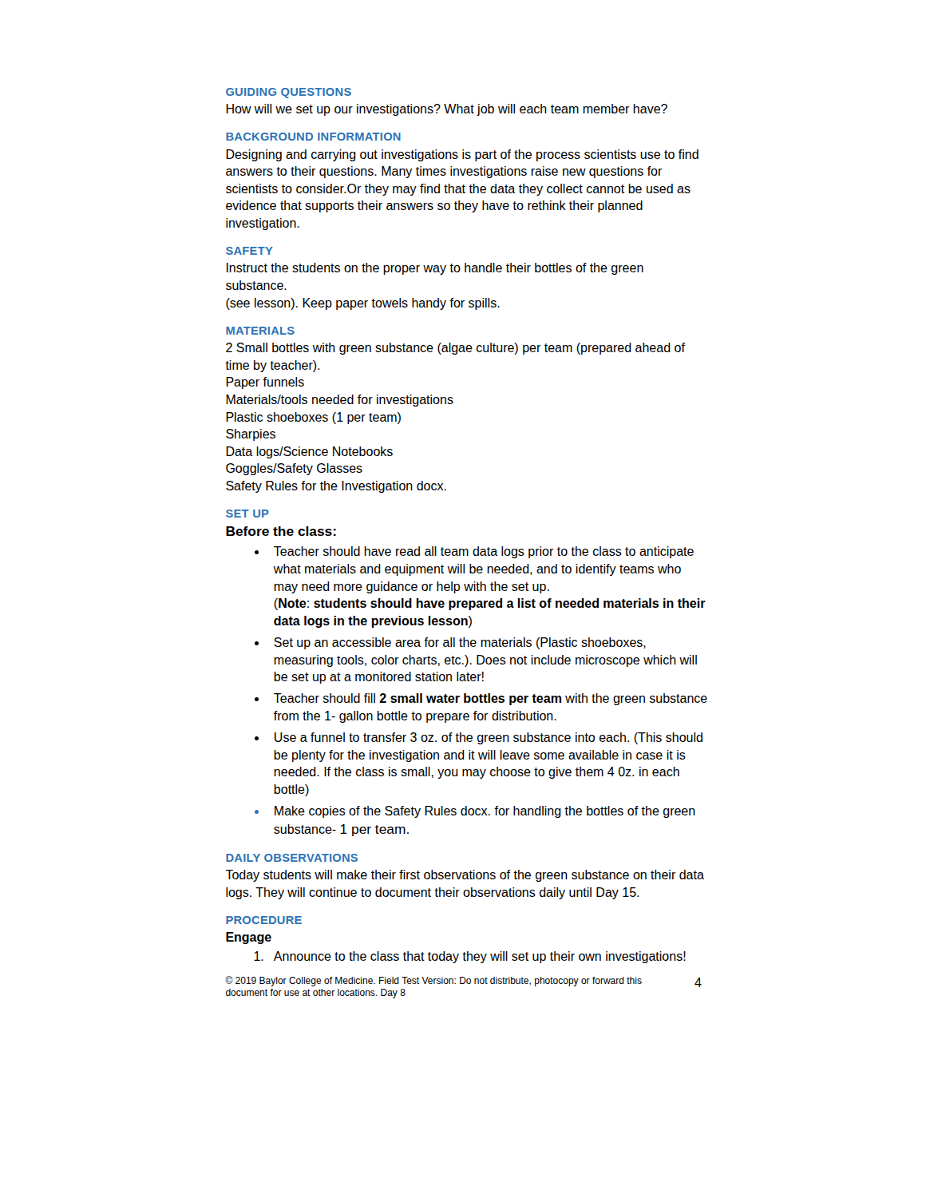Guiding Questions
How will we set up our investigations? What job will each team member have?
Background Information
Designing and carrying out investigations is part of the process scientists use to find answers to their questions. Many times investigations raise new questions for scientists to consider.Or they may find that the data they collect cannot be used as evidence that supports their answers so they have to rethink their planned investigation.
Safety
Instruct the students on the proper way to handle their bottles of the green substance.
(see lesson). Keep paper towels handy for spills.
Materials
2 Small bottles with green substance (algae culture) per team (prepared ahead of time by teacher).
Paper funnels
Materials/tools needed for investigations
Plastic shoeboxes (1 per team)
Sharpies
Data logs/Science Notebooks
Goggles/Safety Glasses
Safety Rules for the Investigation docx.
Set Up
Before the class:
Teacher should have read all team data logs prior to the class to anticipate what materials and equipment will be needed, and to identify teams who may need more guidance or help with the set up.
(Note: students should have prepared a list of needed materials in their data logs in the previous lesson)
Set up an accessible area for all the materials (Plastic shoeboxes, measuring tools, color charts, etc.). Does not include microscope which will be set up at a monitored station later!
Teacher should fill 2 small water bottles per team with the green substance from the 1- gallon bottle to prepare for distribution.
Use a funnel to transfer 3 oz. of the green substance into each. (This should be plenty for the investigation and it will leave some available in case it is needed. If the class is small, you may choose to give them 4 0z. in each bottle)
Make copies of the Safety Rules docx. for handling the bottles of the green substance- 1 per team.
Daily Observations
Today students will make their first observations of the green substance on their data logs. They will continue to document their observations daily until Day 15.
Procedure
Engage
Announce to the class that today they will set up their own investigations!
© 2019 Baylor College of Medicine. Field Test Version: Do not distribute, photocopy or forward this document for use at other locations. Day 84